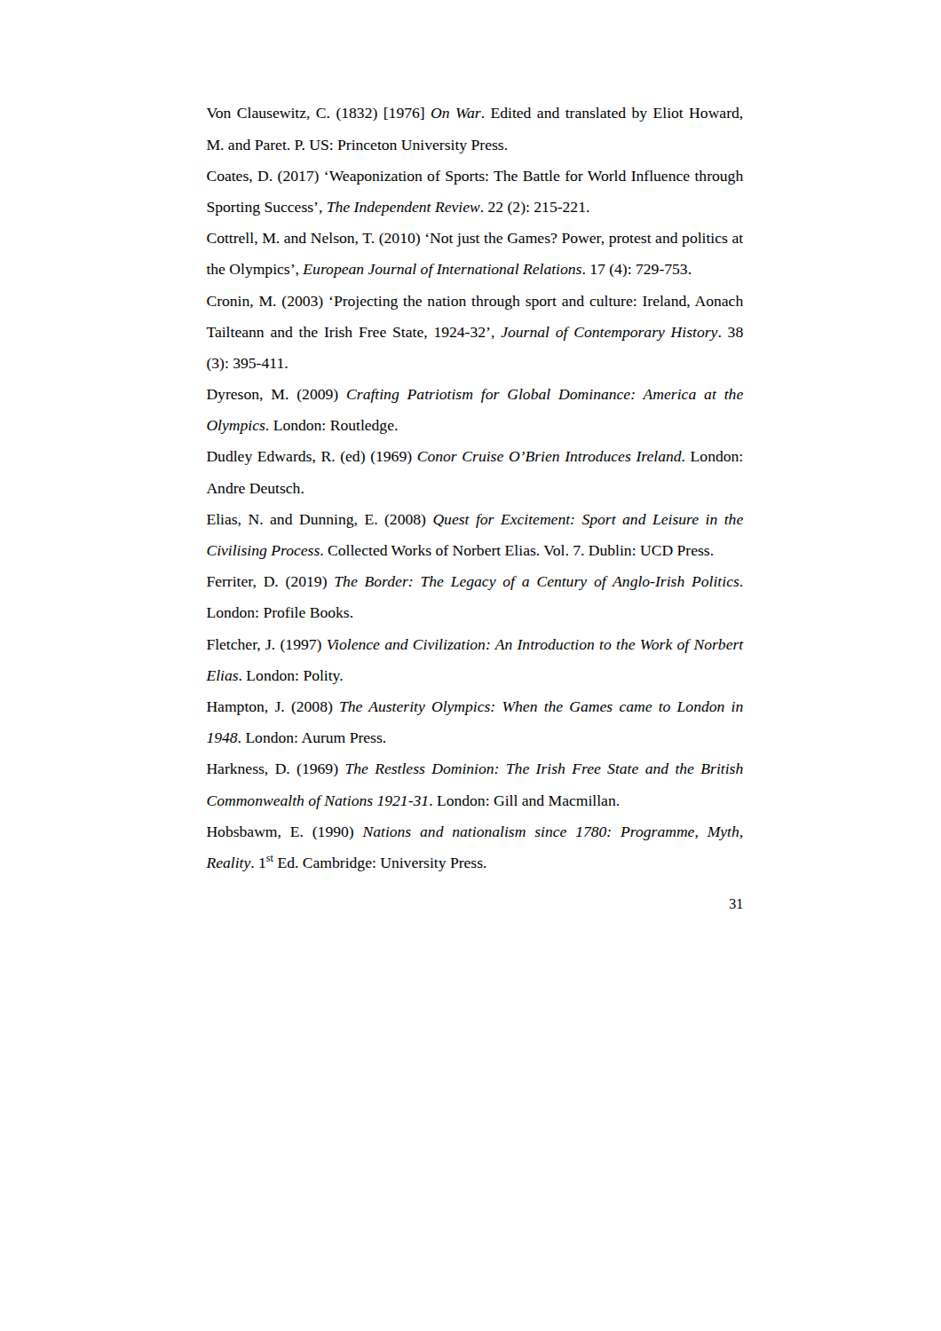Von Clausewitz, C. (1832) [1976] On War. Edited and translated by Eliot Howard, M. and Paret. P. US: Princeton University Press.
Coates, D. (2017) ‘Weaponization of Sports: The Battle for World Influence through Sporting Success’, The Independent Review. 22 (2): 215-221.
Cottrell, M. and Nelson, T. (2010) ‘Not just the Games? Power, protest and politics at the Olympics’, European Journal of International Relations. 17 (4): 729-753.
Cronin, M. (2003) ‘Projecting the nation through sport and culture: Ireland, Aonach Tailteann and the Irish Free State, 1924-32’, Journal of Contemporary History. 38 (3): 395-411.
Dyreson, M. (2009) Crafting Patriotism for Global Dominance: America at the Olympics. London: Routledge.
Dudley Edwards, R. (ed) (1969) Conor Cruise O’Brien Introduces Ireland. London: Andre Deutsch.
Elias, N. and Dunning, E. (2008) Quest for Excitement: Sport and Leisure in the Civilising Process. Collected Works of Norbert Elias. Vol. 7. Dublin: UCD Press.
Ferriter, D. (2019) The Border: The Legacy of a Century of Anglo-Irish Politics. London: Profile Books.
Fletcher, J. (1997) Violence and Civilization: An Introduction to the Work of Norbert Elias. London: Polity.
Hampton, J. (2008) The Austerity Olympics: When the Games came to London in 1948. London: Aurum Press.
Harkness, D. (1969) The Restless Dominion: The Irish Free State and the British Commonwealth of Nations 1921-31. London: Gill and Macmillan.
Hobsbawm, E. (1990) Nations and nationalism since 1780: Programme, Myth, Reality. 1st Ed. Cambridge: University Press.
31